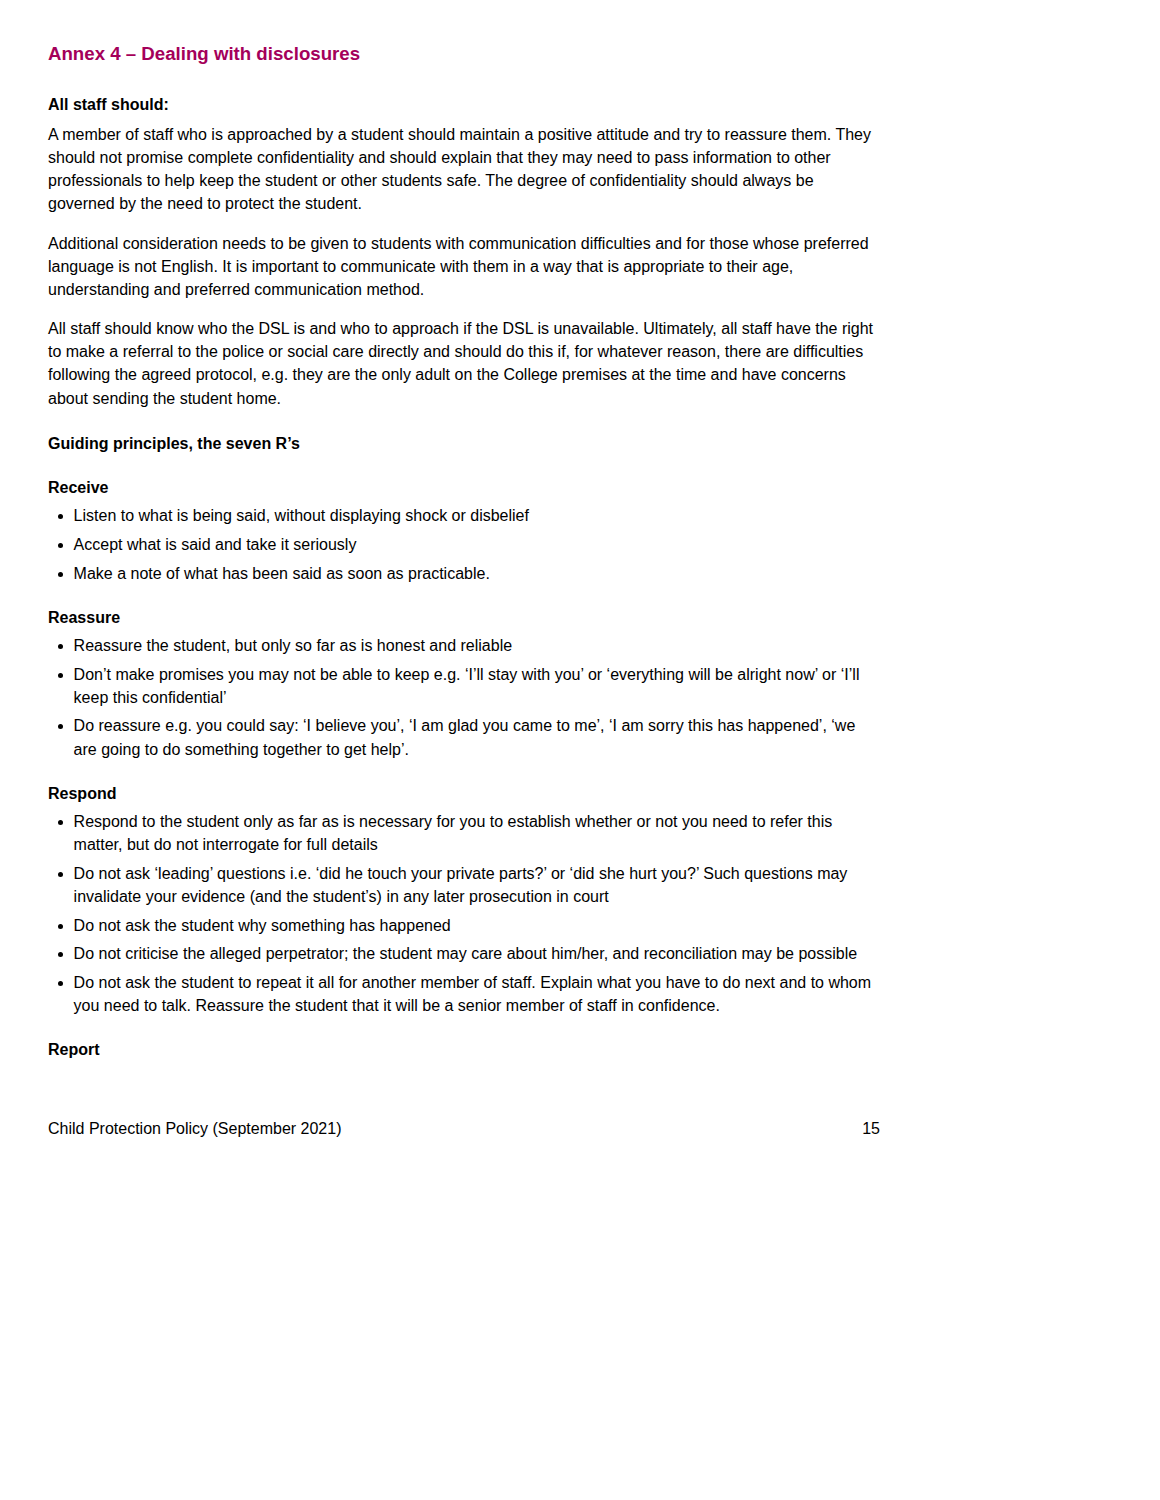Annex 4 – Dealing with disclosures
All staff should:
A member of staff who is approached by a student should maintain a positive attitude and try to reassure them. They should not promise complete confidentiality and should explain that they may need to pass information to other professionals to help keep the student or other students safe. The degree of confidentiality should always be governed by the need to protect the student.
Additional consideration needs to be given to students with communication difficulties and for those whose preferred language is not English. It is important to communicate with them in a way that is appropriate to their age, understanding and preferred communication method.
All staff should know who the DSL is and who to approach if the DSL is unavailable. Ultimately, all staff have the right to make a referral to the police or social care directly and should do this if, for whatever reason, there are difficulties following the agreed protocol, e.g. they are the only adult on the College premises at the time and have concerns about sending the student home.
Guiding principles, the seven R’s
Receive
Listen to what is being said, without displaying shock or disbelief
Accept what is said and take it seriously
Make a note of what has been said as soon as practicable.
Reassure
Reassure the student, but only so far as is honest and reliable
Don’t make promises you may not be able to keep e.g. ‘I’ll stay with you’ or ‘everything will be alright now’ or ‘I’ll keep this confidential’
Do reassure e.g. you could say: ‘I believe you’, ‘I am glad you came to me’, ‘I am sorry this has happened’, ‘we are going to do something together to get help’.
Respond
Respond to the student only as far as is necessary for you to establish whether or not you need to refer this matter, but do not interrogate for full details
Do not ask ‘leading’ questions i.e. ‘did he touch your private parts?’ or ‘did she hurt you?’ Such questions may invalidate your evidence (and the student’s) in any later prosecution in court
Do not ask the student why something has happened
Do not criticise the alleged perpetrator; the student may care about him/her, and reconciliation may be possible
Do not ask the student to repeat it all for another member of staff. Explain what you have to do next and to whom you need to talk. Reassure the student that it will be a senior member of staff in confidence.
Report
Child Protection Policy (September 2021) 15